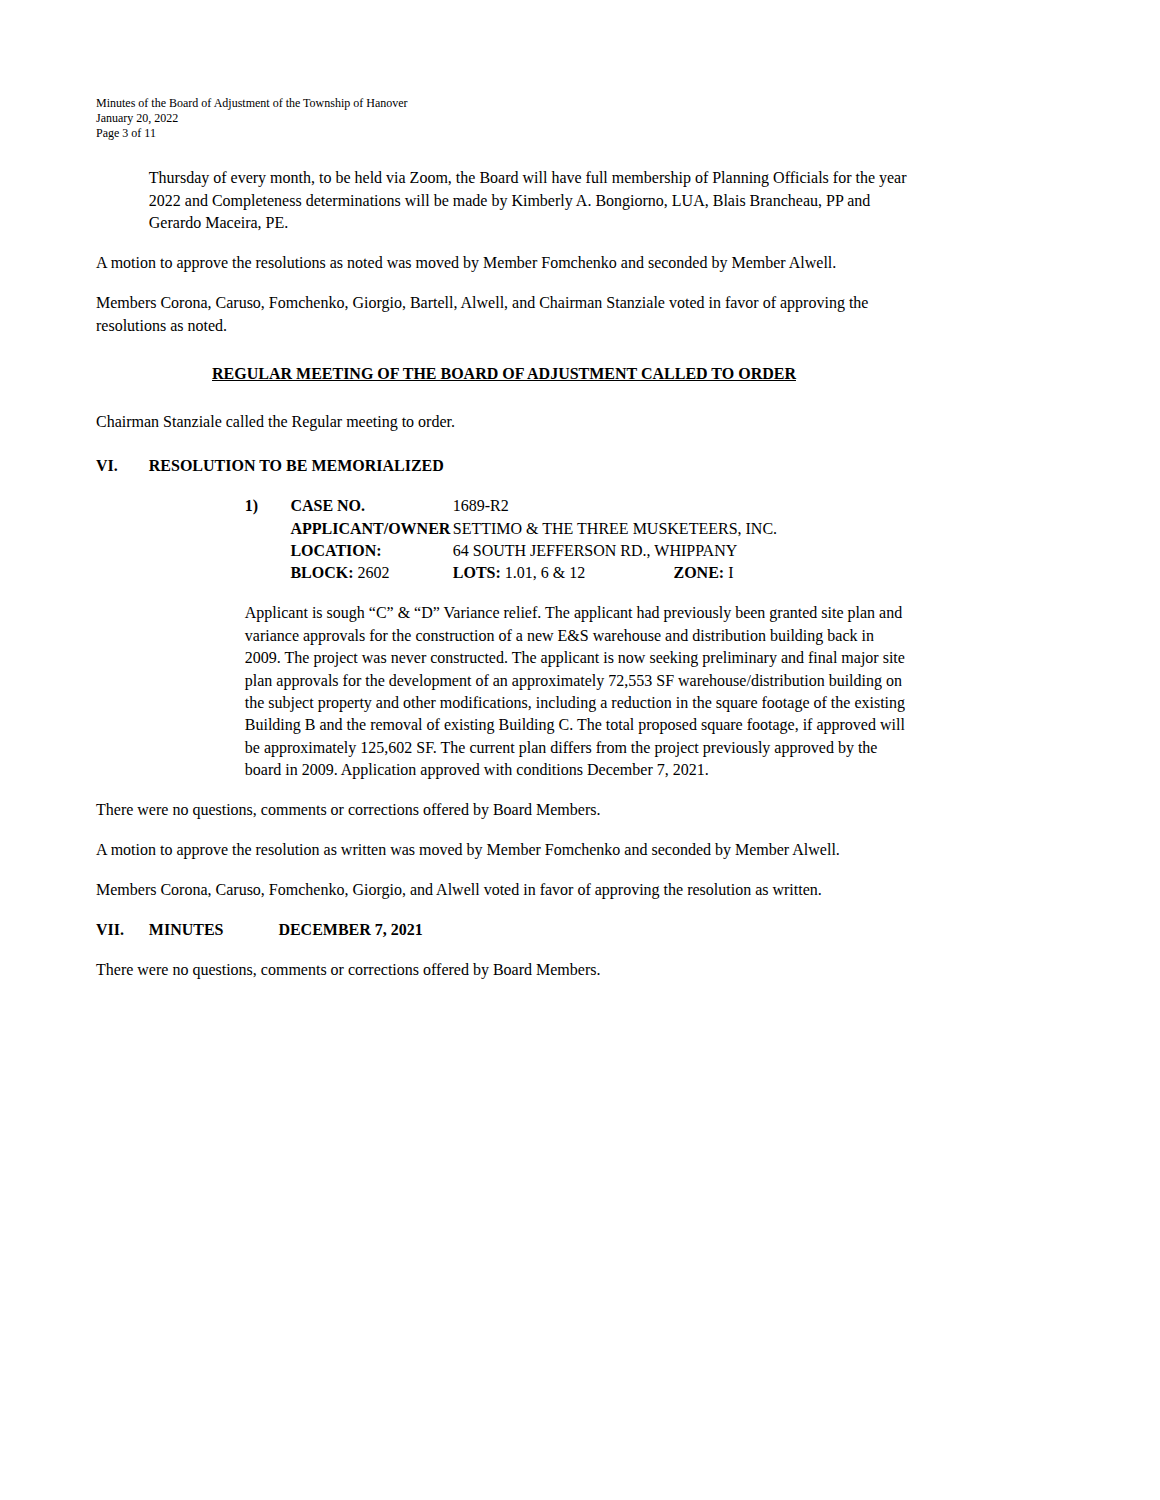Minutes of the Board of Adjustment of the Township of Hanover
January 20, 2022
Page 3 of 11
Thursday of every month, to be held via Zoom, the Board will have full membership of Planning Officials for the year 2022 and Completeness determinations will be made by Kimberly A. Bongiorno, LUA, Blais Brancheau, PP and Gerardo Maceira, PE.
A motion to approve the resolutions as noted was moved by Member Fomchenko and seconded by Member Alwell.
Members Corona, Caruso, Fomchenko, Giorgio, Bartell, Alwell, and Chairman Stanziale voted in favor of approving the resolutions as noted.
REGULAR MEETING OF THE BOARD OF ADJUSTMENT CALLED TO ORDER
Chairman Stanziale called the Regular meeting to order.
VI. RESOLUTION TO BE MEMORIALIZED
| 1) | CASE NO. | 1689-R2 | | |
| | APPLICANT/OWNER | SETTIMO & THE THREE MUSKETEERS, INC. |
| | LOCATION: | 64 SOUTH JEFFERSON RD., WHIPPANY |
| | BLOCK: 2602 | LOTS: 1.01, 6 & 12 | ZONE: I | |
Applicant is sough “C” & “D” Variance relief. The applicant had previously been granted site plan and variance approvals for the construction of a new E&S warehouse and distribution building back in 2009. The project was never constructed. The applicant is now seeking preliminary and final major site plan approvals for the development of an approximately 72,553 SF warehouse/distribution building on the subject property and other modifications, including a reduction in the square footage of the existing Building B and the removal of existing Building C. The total proposed square footage, if approved will be approximately 125,602 SF. The current plan differs from the project previously approved by the board in 2009. Application approved with conditions December 7, 2021.
There were no questions, comments or corrections offered by Board Members.
A motion to approve the resolution as written was moved by Member Fomchenko and seconded by Member Alwell.
Members Corona, Caruso, Fomchenko, Giorgio, and Alwell voted in favor of approving the resolution as written.
VII. MINUTESDECEMBER 7, 2021
There were no questions, comments or corrections offered by Board Members.